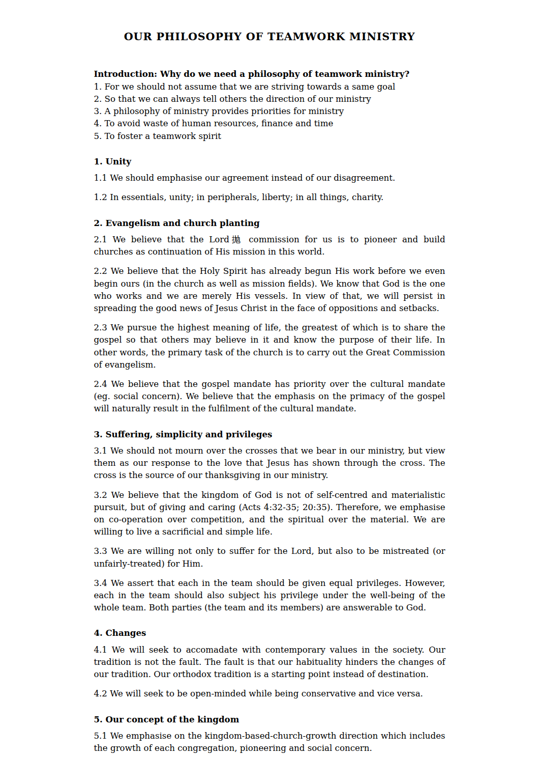OUR PHILOSOPHY OF TEAMWORK MINISTRY
Introduction: Why do we need a philosophy of teamwork ministry?
1. For we should not assume that we are striving towards a same goal
2. So that we can always tell others the direction of our ministry
3. A philosophy of ministry provides priorities for ministry
4. To avoid waste of human resources, finance and time
5. To foster a teamwork spirit
1. Unity
1.1 We should emphasise our agreement instead of our disagreement.
1.2 In essentials, unity; in peripherals, liberty; in all things, charity.
2. Evangelism and church planting
2.1 We believe that the Lord抛 commission for us is to pioneer and build churches as continuation of His mission in this world.
2.2 We believe that the Holy Spirit has already begun His work before we even begin ours (in the church as well as mission fields). We know that God is the one who works and we are merely His vessels. In view of that, we will persist in spreading the good news of Jesus Christ in the face of oppositions and setbacks.
2.3 We pursue the highest meaning of life, the greatest of which is to share the gospel so that others may believe in it and know the purpose of their life. In other words, the primary task of the church is to carry out the Great Commission of evangelism.
2.4 We believe that the gospel mandate has priority over the cultural mandate (eg. social concern). We believe that the emphasis on the primacy of the gospel will naturally result in the fulfilment of the cultural mandate.
3. Suffering, simplicity and privileges
3.1 We should not mourn over the crosses that we bear in our ministry, but view them as our response to the love that Jesus has shown through the cross. The cross is the source of our thanksgiving in our ministry.
3.2 We believe that the kingdom of God is not of self-centred and materialistic pursuit, but of giving and caring (Acts 4:32-35; 20:35). Therefore, we emphasise on co-operation over competition, and the spiritual over the material. We are willing to live a sacrificial and simple life.
3.3 We are willing not only to suffer for the Lord, but also to be mistreated (or unfairly-treated) for Him.
3.4 We assert that each in the team should be given equal privileges. However, each in the team should also subject his privilege under the well-being of the whole team. Both parties (the team and its members) are answerable to God.
4. Changes
4.1 We will seek to accomadate with contemporary values in the society. Our tradition is not the fault. The fault is that our habituality hinders the changes of our tradition. Our orthodox tradition is a starting point instead of destination.
4.2 We will seek to be open-minded while being conservative and vice versa.
5. Our concept of the kingdom
5.1 We emphasise on the kingdom-based-church-growth direction which includes the growth of each congregation, pioneering and social concern.